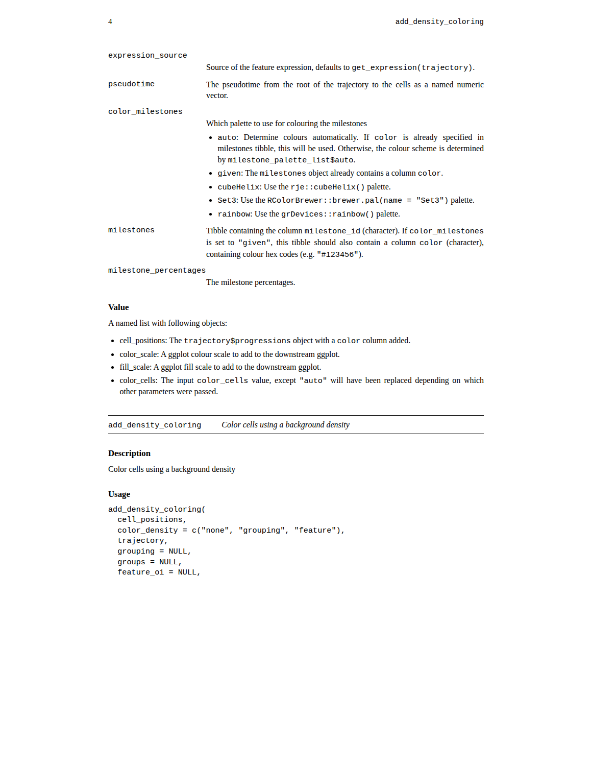4 add_density_coloring
expression_source
Source of the feature expression, defaults to get_expression(trajectory).
pseudotime
The pseudotime from the root of the trajectory to the cells as a named numeric vector.
color_milestones
Which palette to use for colouring the milestones
auto: Determine colours automatically. If color is already specified in milestones tibble, this will be used. Otherwise, the colour scheme is determined by milestone_palette_list$auto.
given: The milestones object already contains a column color.
cubeHelix: Use the rje::cubeHelix() palette.
Set3: Use the RColorBrewer::brewer.pal(name = "Set3") palette.
rainbow: Use the grDevices::rainbow() palette.
milestones
Tibble containing the column milestone_id (character). If color_milestones is set to "given", this tibble should also contain a column color (character), containing colour hex codes (e.g. "#123456").
milestone_percentages
The milestone percentages.
Value
A named list with following objects:
cell_positions: The trajectory$progressions object with a color column added.
color_scale: A ggplot colour scale to add to the downstream ggplot.
fill_scale: A ggplot fill scale to add to the downstream ggplot.
color_cells: The input color_cells value, except "auto" will have been replaced depending on which other parameters were passed.
add_density_coloring Color cells using a background density
Description
Color cells using a background density
Usage
add_density_coloring(
  cell_positions,
  color_density = c("none", "grouping", "feature"),
  trajectory,
  grouping = NULL,
  groups = NULL,
  feature_oi = NULL,